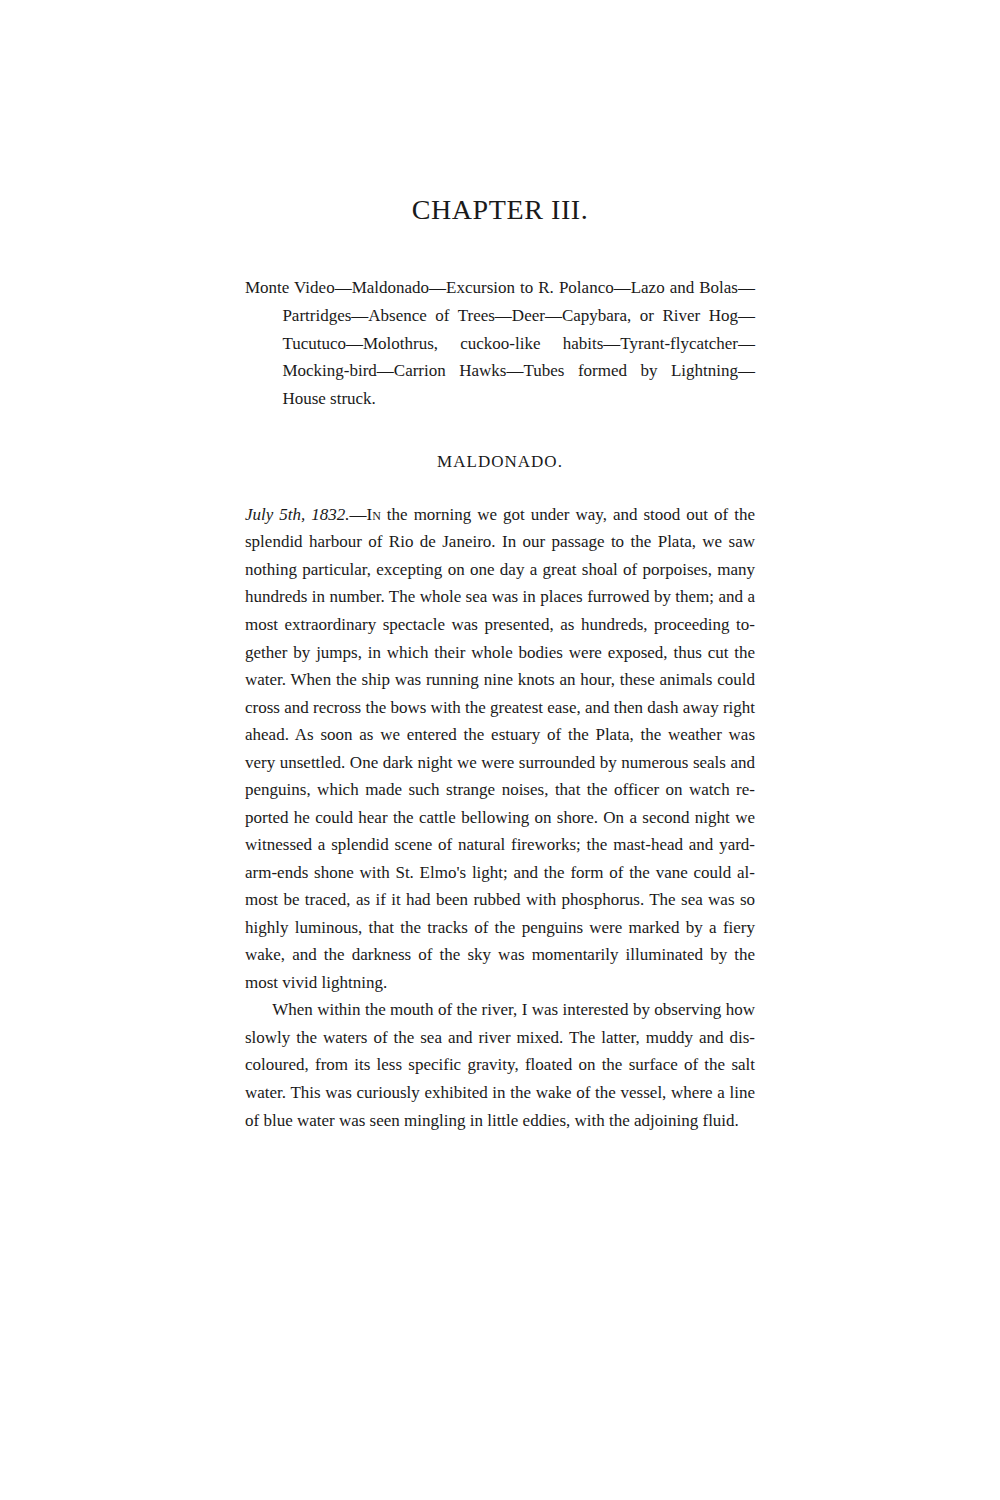CHAPTER III.
Monte Video—Maldonado—Excursion to R. Polanco—Lazo and Bolas—Partridges—Absence of Trees—Deer—Capybara, or River Hog—Tucutuco—Molothrus, cuckoo-like habits—Tyrant-flycatcher—Mocking-bird—Carrion Hawks—Tubes formed by Lightning—House struck.
MALDONADO.
July 5th, 1832.—In the morning we got under way, and stood out of the splendid harbour of Rio de Janeiro. In our passage to the Plata, we saw nothing particular, excepting on one day a great shoal of porpoises, many hundreds in number. The whole sea was in places furrowed by them; and a most extraordinary spectacle was presented, as hundreds, proceeding together by jumps, in which their whole bodies were exposed, thus cut the water. When the ship was running nine knots an hour, these animals could cross and recross the bows with the greatest ease, and then dash away right ahead. As soon as we entered the estuary of the Plata, the weather was very unsettled. One dark night we were surrounded by numerous seals and penguins, which made such strange noises, that the officer on watch reported he could hear the cattle bellowing on shore. On a second night we witnessed a splendid scene of natural fireworks; the mast-head and yard-arm-ends shone with St. Elmo's light; and the form of the vane could almost be traced, as if it had been rubbed with phosphorus. The sea was so highly luminous, that the tracks of the penguins were marked by a fiery wake, and the darkness of the sky was momentarily illuminated by the most vivid lightning.
When within the mouth of the river, I was interested by observing how slowly the waters of the sea and river mixed. The latter, muddy and discoloured, from its less specific gravity, floated on the surface of the salt water. This was curiously exhibited in the wake of the vessel, where a line of blue water was seen mingling in little eddies, with the adjoining fluid.